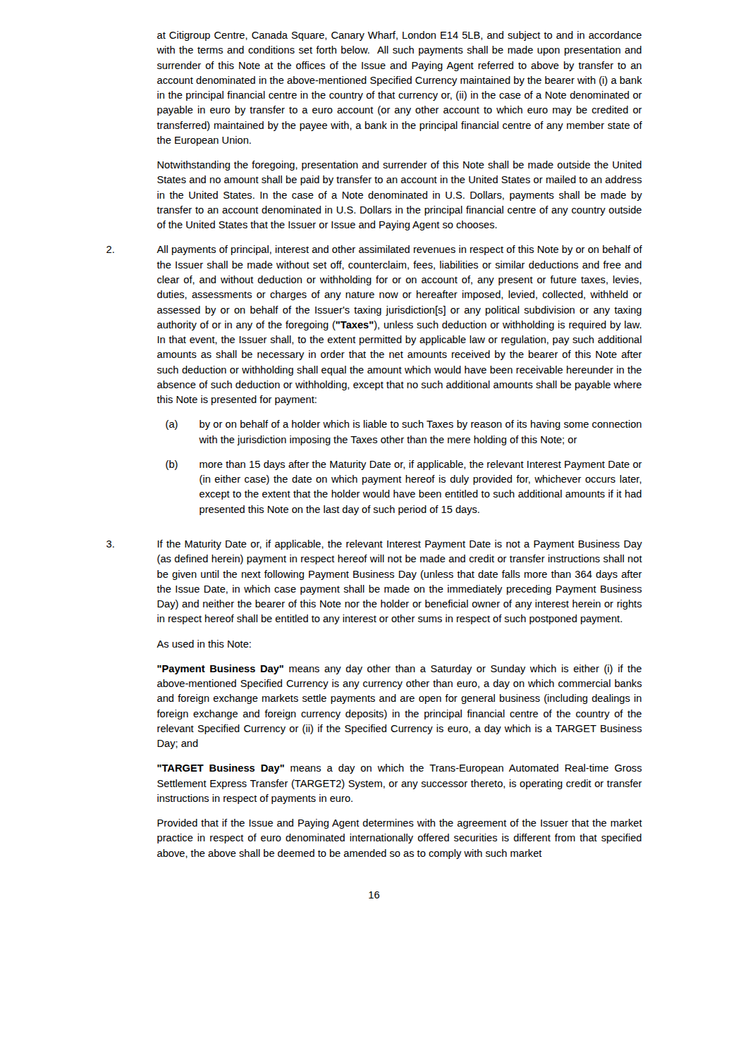at Citigroup Centre, Canada Square, Canary Wharf, London E14 5LB, and subject to and in accordance with the terms and conditions set forth below. All such payments shall be made upon presentation and surrender of this Note at the offices of the Issue and Paying Agent referred to above by transfer to an account denominated in the above-mentioned Specified Currency maintained by the bearer with (i) a bank in the principal financial centre in the country of that currency or, (ii) in the case of a Note denominated or payable in euro by transfer to a euro account (or any other account to which euro may be credited or transferred) maintained by the payee with, a bank in the principal financial centre of any member state of the European Union.
Notwithstanding the foregoing, presentation and surrender of this Note shall be made outside the United States and no amount shall be paid by transfer to an account in the United States or mailed to an address in the United States. In the case of a Note denominated in U.S. Dollars, payments shall be made by transfer to an account denominated in U.S. Dollars in the principal financial centre of any country outside of the United States that the Issuer or Issue and Paying Agent so chooses.
2.
All payments of principal, interest and other assimilated revenues in respect of this Note by or on behalf of the Issuer shall be made without set off, counterclaim, fees, liabilities or similar deductions and free and clear of, and without deduction or withholding for or on account of, any present or future taxes, levies, duties, assessments or charges of any nature now or hereafter imposed, levied, collected, withheld or assessed by or on behalf of the Issuer's taxing jurisdiction[s] or any political subdivision or any taxing authority of or in any of the foregoing ("Taxes"), unless such deduction or withholding is required by law. In that event, the Issuer shall, to the extent permitted by applicable law or regulation, pay such additional amounts as shall be necessary in order that the net amounts received by the bearer of this Note after such deduction or withholding shall equal the amount which would have been receivable hereunder in the absence of such deduction or withholding, except that no such additional amounts shall be payable where this Note is presented for payment:
(a)
by or on behalf of a holder which is liable to such Taxes by reason of its having some connection with the jurisdiction imposing the Taxes other than the mere holding of this Note; or
(b)
more than 15 days after the Maturity Date or, if applicable, the relevant Interest Payment Date or (in either case) the date on which payment hereof is duly provided for, whichever occurs later, except to the extent that the holder would have been entitled to such additional amounts if it had presented this Note on the last day of such period of 15 days.
3.
If the Maturity Date or, if applicable, the relevant Interest Payment Date is not a Payment Business Day (as defined herein) payment in respect hereof will not be made and credit or transfer instructions shall not be given until the next following Payment Business Day (unless that date falls more than 364 days after the Issue Date, in which case payment shall be made on the immediately preceding Payment Business Day) and neither the bearer of this Note nor the holder or beneficial owner of any interest herein or rights in respect hereof shall be entitled to any interest or other sums in respect of such postponed payment.
As used in this Note:
"Payment Business Day" means any day other than a Saturday or Sunday which is either (i) if the above-mentioned Specified Currency is any currency other than euro, a day on which commercial banks and foreign exchange markets settle payments and are open for general business (including dealings in foreign exchange and foreign currency deposits) in the principal financial centre of the country of the relevant Specified Currency or (ii) if the Specified Currency is euro, a day which is a TARGET Business Day; and
"TARGET Business Day" means a day on which the Trans-European Automated Real-time Gross Settlement Express Transfer (TARGET2) System, or any successor thereto, is operating credit or transfer instructions in respect of payments in euro.
Provided that if the Issue and Paying Agent determines with the agreement of the Issuer that the market practice in respect of euro denominated internationally offered securities is different from that specified above, the above shall be deemed to be amended so as to comply with such market
16